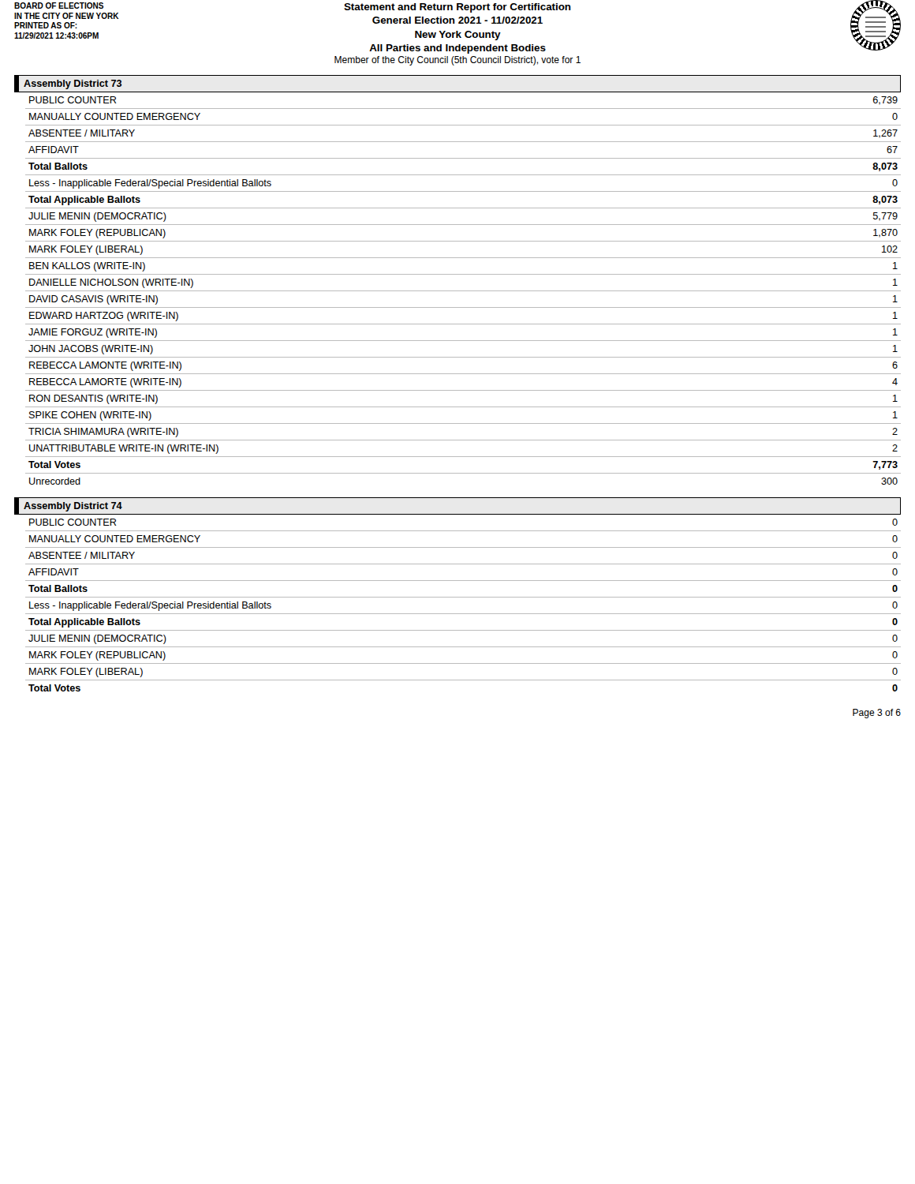BOARD OF ELECTIONS
IN THE CITY OF NEW YORK
PRINTED AS OF:
11/29/2021 12:43:06PM
Statement and Return Report for Certification
General Election 2021 - 11/02/2021
New York County
All Parties and Independent Bodies
Member of the City Council (5th Council District), vote for 1
Assembly District 73
| PUBLIC COUNTER | 6,739 |
| MANUALLY COUNTED EMERGENCY | 0 |
| ABSENTEE / MILITARY | 1,267 |
| AFFIDAVIT | 67 |
| Total Ballots | 8,073 |
| Less - Inapplicable Federal/Special Presidential Ballots | 0 |
| Total Applicable Ballots | 8,073 |
| JULIE MENIN (DEMOCRATIC) | 5,779 |
| MARK FOLEY (REPUBLICAN) | 1,870 |
| MARK FOLEY (LIBERAL) | 102 |
| BEN KALLOS (WRITE-IN) | 1 |
| DANIELLE NICHOLSON (WRITE-IN) | 1 |
| DAVID CASAVIS (WRITE-IN) | 1 |
| EDWARD HARTZOG (WRITE-IN) | 1 |
| JAMIE FORGUZ (WRITE-IN) | 1 |
| JOHN JACOBS (WRITE-IN) | 1 |
| REBECCA LAMONTE (WRITE-IN) | 6 |
| REBECCA LAMORTE (WRITE-IN) | 4 |
| RON DESANTIS (WRITE-IN) | 1 |
| SPIKE COHEN (WRITE-IN) | 1 |
| TRICIA SHIMAMURA (WRITE-IN) | 2 |
| UNATTRIBUTABLE WRITE-IN (WRITE-IN) | 2 |
| Total Votes | 7,773 |
| Unrecorded | 300 |
Assembly District 74
| PUBLIC COUNTER | 0 |
| MANUALLY COUNTED EMERGENCY | 0 |
| ABSENTEE / MILITARY | 0 |
| AFFIDAVIT | 0 |
| Total Ballots | 0 |
| Less - Inapplicable Federal/Special Presidential Ballots | 0 |
| Total Applicable Ballots | 0 |
| JULIE MENIN (DEMOCRATIC) | 0 |
| MARK FOLEY (REPUBLICAN) | 0 |
| MARK FOLEY (LIBERAL) | 0 |
| Total Votes | 0 |
Page 3 of 6